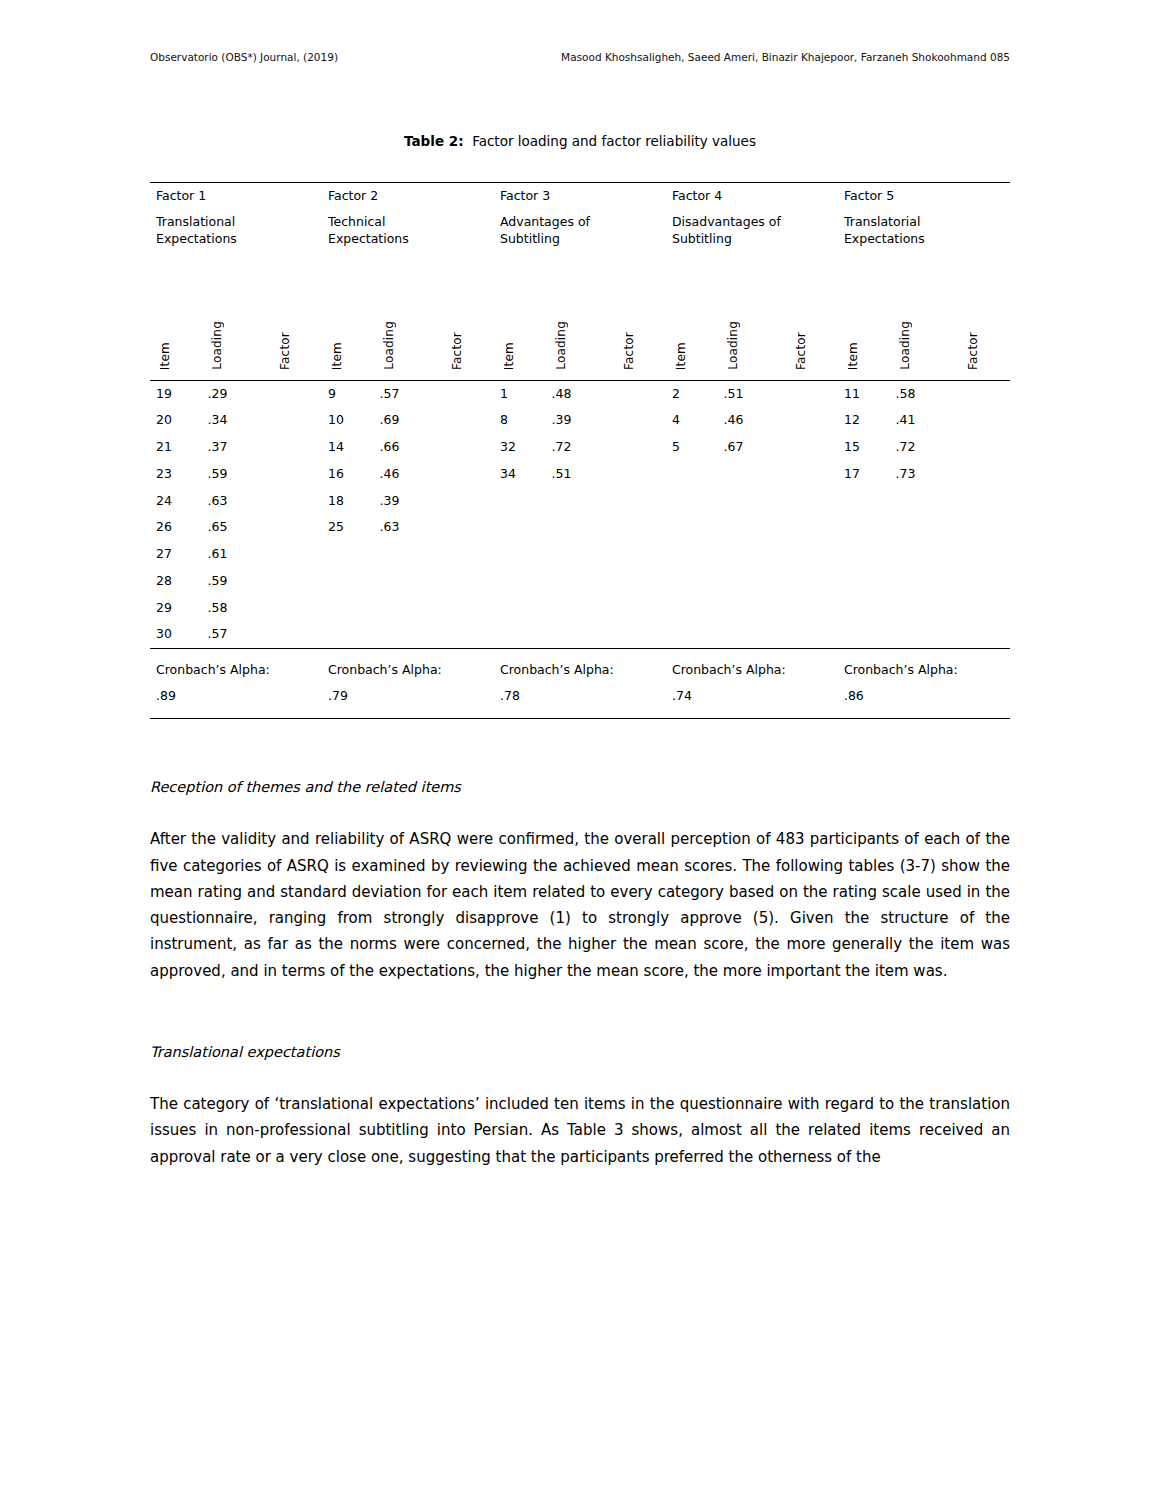Observatorio (OBS*) Journal, (2019)
Masood Khoshsaligheh, Saeed Ameri, Binazir Khajepoor, Farzaneh Shokoohmand 085
Table 2: Factor loading and factor reliability values
| Factor 1 | Factor 2 | Factor 3 | Factor 4 | Factor 5 |
| --- | --- | --- | --- | --- |
| Translational Expectations | Technical Expectations | Advantages of Subtitling | Disadvantages of Subtitling | Translatorial Expectations |
| Item | Loading | Factor | Item | Loading | Factor | Item | Loading | Factor | Item | Loading | Factor | Item | Loading | Factor |
| 19 | .29 | | 9 | .57 | | 1 | .48 | | 2 | .51 | | 11 | .58 | |
| 20 | .34 | | 10 | .69 | | 8 | .39 | | 4 | .46 | | 12 | .41 | |
| 21 | .37 | | 14 | .66 | | 32 | .72 | | 5 | .67 | | 15 | .72 | |
| 23 | .59 | | 16 | .46 | | 34 | .51 | | | | | 17 | .73 | |
| 24 | .63 | | 18 | .39 | | | | | | | | | | |
| 26 | .65 | | 25 | .63 | | | | | | | | | | |
| 27 | .61 | | | | | | | | | | | | | |
| 28 | .59 | | | | | | | | | | | | | |
| 29 | .58 | | | | | | | | | | | | | |
| 30 | .57 | | | | | | | | | | | | | |
| Cronbach’s Alpha: | Cronbach’s Alpha: | Cronbach’s Alpha: | Cronbach’s Alpha: | Cronbach’s Alpha: |
| .89 | .79 | .78 | .74 | .86 |
Reception of themes and the related items
After the validity and reliability of ASRQ were confirmed, the overall perception of 483 participants of each of the five categories of ASRQ is examined by reviewing the achieved mean scores. The following tables (3-7) show the mean rating and standard deviation for each item related to every category based on the rating scale used in the questionnaire, ranging from strongly disapprove (1) to strongly approve (5). Given the structure of the instrument, as far as the norms were concerned, the higher the mean score, the more generally the item was approved, and in terms of the expectations, the higher the mean score, the more important the item was.
Translational expectations
The category of ‘translational expectations’ included ten items in the questionnaire with regard to the translation issues in non-professional subtitling into Persian. As Table 3 shows, almost all the related items received an approval rate or a very close one, suggesting that the participants preferred the otherness of the